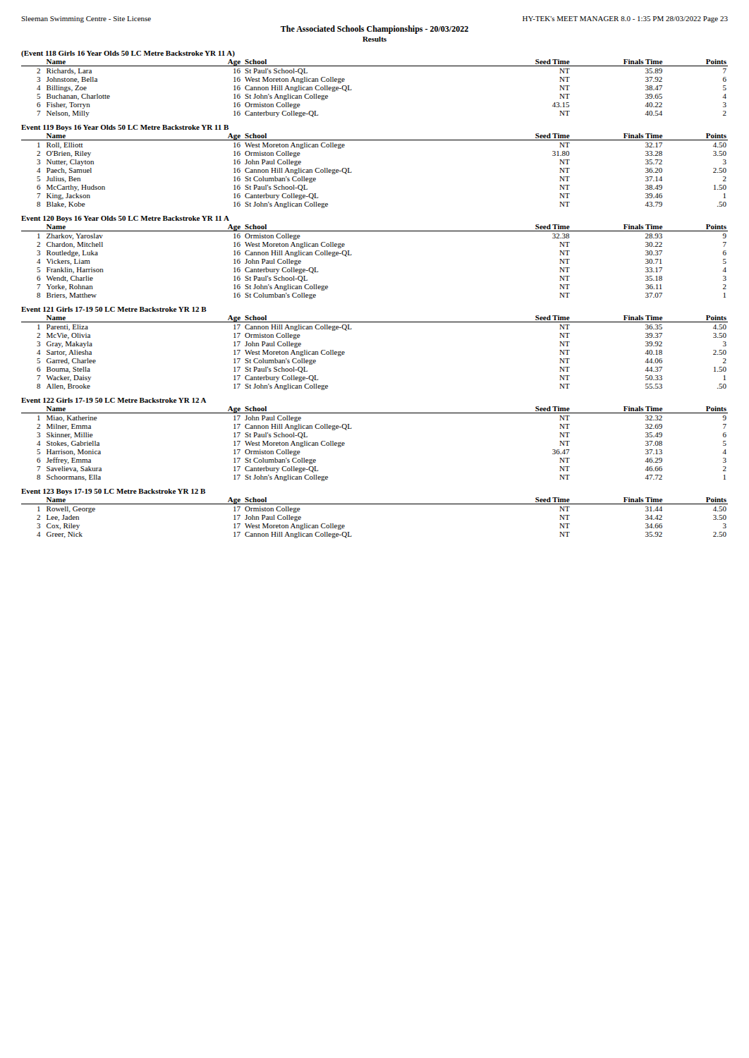Sleeman Swimming Centre - Site License
HY-TEK's MEET MANAGER 8.0 - 1:35 PM 28/03/2022 Page 23
The Associated Schools Championships - 20/03/2022
Results
(Event 118 Girls 16 Year Olds 50 LC Metre Backstroke YR 11 A)
| | Name | Age | School | Seed Time | Finals Time | Points |
| --- | --- | --- | --- | --- | --- | --- |
| 2 | Richards, Lara | 16 | St Paul's School-QL | NT | 35.89 | 7 |
| 3 | Johnstone, Bella | 16 | West Moreton Anglican College | NT | 37.92 | 6 |
| 4 | Billings, Zoe | 16 | Cannon Hill Anglican College-QL | NT | 38.47 | 5 |
| 5 | Buchanan, Charlotte | 16 | St John's Anglican College | NT | 39.65 | 4 |
| 6 | Fisher, Torryn | 16 | Ormiston College | 43.15 | 40.22 | 3 |
| 7 | Nelson, Milly | 16 | Canterbury College-QL | NT | 40.54 | 2 |
Event 119 Boys 16 Year Olds 50 LC Metre Backstroke YR 11 B
| | Name | Age | School | Seed Time | Finals Time | Points |
| --- | --- | --- | --- | --- | --- | --- |
| 1 | Roll, Elliott | 16 | West Moreton Anglican College | NT | 32.17 | 4.50 |
| 2 | O'Brien, Riley | 16 | Ormiston College | 31.80 | 33.28 | 3.50 |
| 3 | Nutter, Clayton | 16 | John Paul College | NT | 35.72 | 3 |
| 4 | Paech, Samuel | 16 | Cannon Hill Anglican College-QL | NT | 36.20 | 2.50 |
| 5 | Julius, Ben | 16 | St Columban's College | NT | 37.14 | 2 |
| 6 | McCarthy, Hudson | 16 | St Paul's School-QL | NT | 38.49 | 1.50 |
| 7 | King, Jackson | 16 | Canterbury College-QL | NT | 39.46 | 1 |
| 8 | Blake, Kobe | 16 | St John's Anglican College | NT | 43.79 | .50 |
Event 120 Boys 16 Year Olds 50 LC Metre Backstroke YR 11 A
| | Name | Age | School | Seed Time | Finals Time | Points |
| --- | --- | --- | --- | --- | --- | --- |
| 1 | Zharkov, Yaroslav | 16 | Ormiston College | 32.38 | 28.93 | 9 |
| 2 | Chardon, Mitchell | 16 | West Moreton Anglican College | NT | 30.22 | 7 |
| 3 | Routledge, Luka | 16 | Cannon Hill Anglican College-QL | NT | 30.37 | 6 |
| 4 | Vickers, Liam | 16 | John Paul College | NT | 30.71 | 5 |
| 5 | Franklin, Harrison | 16 | Canterbury College-QL | NT | 33.17 | 4 |
| 6 | Wendt, Charlie | 16 | St Paul's School-QL | NT | 35.18 | 3 |
| 7 | Yorke, Rohnan | 16 | St John's Anglican College | NT | 36.11 | 2 |
| 8 | Briers, Matthew | 16 | St Columban's College | NT | 37.07 | 1 |
Event 121 Girls 17-19 50 LC Metre Backstroke YR 12 B
| | Name | Age | School | Seed Time | Finals Time | Points |
| --- | --- | --- | --- | --- | --- | --- |
| 1 | Parenti, Eliza | 17 | Cannon Hill Anglican College-QL | NT | 36.35 | 4.50 |
| 2 | McVie, Olivia | 17 | Ormiston College | NT | 39.37 | 3.50 |
| 3 | Gray, Makayla | 17 | John Paul College | NT | 39.92 | 3 |
| 4 | Sartor, Aliesha | 17 | West Moreton Anglican College | NT | 40.18 | 2.50 |
| 5 | Garred, Charlee | 17 | St Columban's College | NT | 44.06 | 2 |
| 6 | Bouma, Stella | 17 | St Paul's School-QL | NT | 44.37 | 1.50 |
| 7 | Wacker, Daisy | 17 | Canterbury College-QL | NT | 50.33 | 1 |
| 8 | Allen, Brooke | 17 | St John's Anglican College | NT | 55.53 | .50 |
Event 122 Girls 17-19 50 LC Metre Backstroke YR 12 A
| | Name | Age | School | Seed Time | Finals Time | Points |
| --- | --- | --- | --- | --- | --- | --- |
| 1 | Miao, Katherine | 17 | John Paul College | NT | 32.32 | 9 |
| 2 | Milner, Emma | 17 | Cannon Hill Anglican College-QL | NT | 32.69 | 7 |
| 3 | Skinner, Millie | 17 | St Paul's School-QL | NT | 35.49 | 6 |
| 4 | Stokes, Gabriella | 17 | West Moreton Anglican College | NT | 37.08 | 5 |
| 5 | Harrison, Monica | 17 | Ormiston College | 36.47 | 37.13 | 4 |
| 6 | Jeffrey, Emma | 17 | St Columban's College | NT | 46.29 | 3 |
| 7 | Savelieva, Sakura | 17 | Canterbury College-QL | NT | 46.66 | 2 |
| 8 | Schoormans, Ella | 17 | St John's Anglican College | NT | 47.72 | 1 |
Event 123 Boys 17-19 50 LC Metre Backstroke YR 12 B
| | Name | Age | School | Seed Time | Finals Time | Points |
| --- | --- | --- | --- | --- | --- | --- |
| 1 | Rowell, George | 17 | Ormiston College | NT | 31.44 | 4.50 |
| 2 | Lee, Jaden | 17 | John Paul College | NT | 34.42 | 3.50 |
| 3 | Cox, Riley | 17 | West Moreton Anglican College | NT | 34.66 | 3 |
| 4 | Greer, Nick | 17 | Cannon Hill Anglican College-QL | NT | 35.92 | 2.50 |